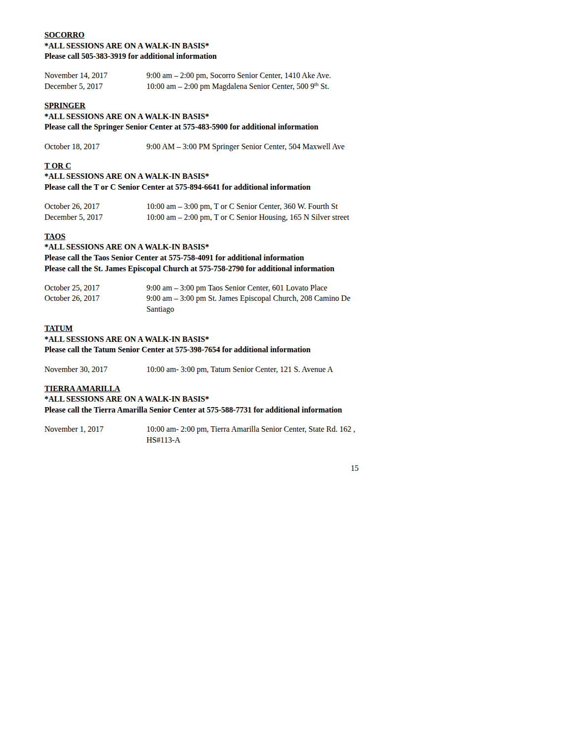SOCORRO
*ALL SESSIONS ARE ON A WALK-IN BASIS*
Please call 505-383-3919 for additional information
| November 14, 2017 | 9:00 am – 2:00 pm, Socorro Senior Center, 1410 Ake Ave. |
| December 5, 2017 | 10:00 am – 2:00 pm Magdalena Senior Center, 500 9 th St. |
SPRINGER
*ALL SESSIONS ARE ON A WALK-IN BASIS*
Please call the Springer Senior Center at 575-483-5900 for additional information
| October 18, 2017 | 9:00 AM – 3:00 PM Springer Senior Center, 504 Maxwell Ave |
T OR C
*ALL SESSIONS ARE ON A WALK-IN BASIS*
Please call the T or C Senior Center at 575-894-6641 for additional information
| October 26, 2017 | 10:00 am – 3:00 pm, T or C Senior Center, 360 W. Fourth St |
| December 5, 2017 | 10:00 am – 2:00 pm, T or C Senior Housing, 165 N Silver street |
TAOS
*ALL SESSIONS ARE ON A WALK-IN BASIS*
Please call the Taos Senior Center at 575-758-4091 for additional information
Please call the St. James Episcopal Church at 575-758-2790 for additional information
| October 25, 2017 | 9:00 am – 3:00 pm Taos Senior Center, 601 Lovato Place |
| October 26, 2017 | 9:00 am – 3:00 pm St. James Episcopal Church, 208 Camino De Santiago |
TATUM
*ALL SESSIONS ARE ON A WALK-IN BASIS*
Please call the Tatum Senior Center at 575-398-7654 for additional information
| November 30, 2017 | 10:00 am- 3:00 pm, Tatum Senior Center, 121 S. Avenue A |
TIERRA AMARILLA
*ALL SESSIONS ARE ON A WALK-IN BASIS*
Please call the Tierra Amarilla Senior Center at 575-588-7731 for additional information
| November 1, 2017 | 10:00 am- 2:00 pm, Tierra Amarilla Senior Center, State Rd. 162 , HS#113-A |
15